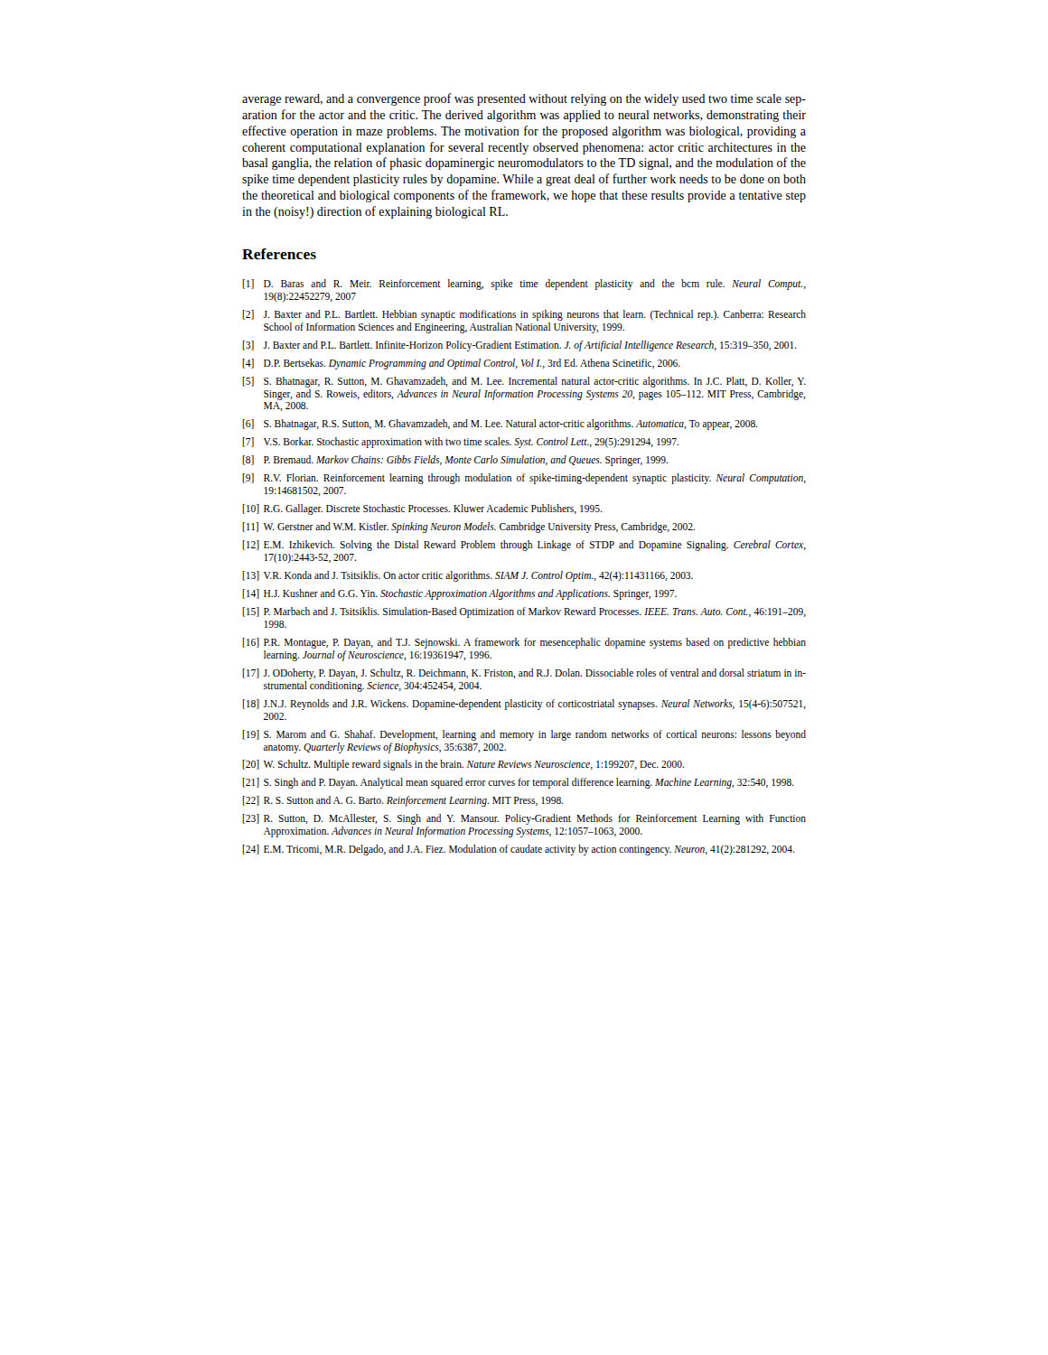average reward, and a convergence proof was presented without relying on the widely used two time scale separation for the actor and the critic. The derived algorithm was applied to neural networks, demonstrating their effective operation in maze problems. The motivation for the proposed algorithm was biological, providing a coherent computational explanation for several recently observed phenomena: actor critic architectures in the basal ganglia, the relation of phasic dopaminergic neuromodulators to the TD signal, and the modulation of the spike time dependent plasticity rules by dopamine. While a great deal of further work needs to be done on both the theoretical and biological components of the framework, we hope that these results provide a tentative step in the (noisy!) direction of explaining biological RL.
References
D. Baras and R. Meir. Reinforcement learning, spike time dependent plasticity and the bcm rule. Neural Comput., 19(8):22452279, 2007
J. Baxter and P.L. Bartlett. Hebbian synaptic modifications in spiking neurons that learn. (Technical rep.). Canberra: Research School of Information Sciences and Engineering, Australian National University, 1999.
J. Baxter and P.L. Bartlett. Infinite-Horizon Policy-Gradient Estimation. J. of Artificial Intelligence Research, 15:319–350, 2001.
D.P. Bertsekas. Dynamic Programming and Optimal Control, Vol I., 3rd Ed. Athena Scinetific, 2006.
S. Bhatnagar, R. Sutton, M. Ghavamzadeh, and M. Lee. Incremental natural actor-critic algorithms. In J.C. Platt, D. Koller, Y. Singer, and S. Roweis, editors, Advances in Neural Information Processing Systems 20, pages 105–112. MIT Press, Cambridge, MA, 2008.
S. Bhatnagar, R.S. Sutton, M. Ghavamzadeh, and M. Lee. Natural actor-critic algorithms. Automatica, To appear, 2008.
V.S. Borkar. Stochastic approximation with two time scales. Syst. Control Lett., 29(5):291294, 1997.
P. Bremaud. Markov Chains: Gibbs Fields, Monte Carlo Simulation, and Queues. Springer, 1999.
R.V. Florian. Reinforcement learning through modulation of spike-timing-dependent synaptic plasticity. Neural Computation, 19:14681502, 2007.
R.G. Gallager. Discrete Stochastic Processes. Kluwer Academic Publishers, 1995.
W. Gerstner and W.M. Kistler. Spinking Neuron Models. Cambridge University Press, Cambridge, 2002.
E.M. Izhikevich. Solving the Distal Reward Problem through Linkage of STDP and Dopamine Signaling. Cerebral Cortex, 17(10):2443-52, 2007.
V.R. Konda and J. Tsitsiklis. On actor critic algorithms. SIAM J. Control Optim., 42(4):11431166, 2003.
H.J. Kushner and G.G. Yin. Stochastic Approximation Algorithms and Applications. Springer, 1997.
P. Marbach and J. Tsitsiklis. Simulation-Based Optimization of Markov Reward Processes. IEEE. Trans. Auto. Cont., 46:191–209, 1998.
P.R. Montague, P. Dayan, and T.J. Sejnowski. A framework for mesencephalic dopamine systems based on predictive hebbian learning. Journal of Neuroscience, 16:19361947, 1996.
J. ODoherty, P. Dayan, J. Schultz, R. Deichmann, K. Friston, and R.J. Dolan. Dissociable roles of ventral and dorsal striatum in instrumental conditioning. Science, 304:452454, 2004.
J.N.J. Reynolds and J.R. Wickens. Dopamine-dependent plasticity of corticostriatal synapses. Neural Networks, 15(4-6):507521, 2002.
S. Marom and G. Shahaf. Development, learning and memory in large random networks of cortical neurons: lessons beyond anatomy. Quarterly Reviews of Biophysics, 35:6387, 2002.
W. Schultz. Multiple reward signals in the brain. Nature Reviews Neuroscience, 1:199207, Dec. 2000.
S. Singh and P. Dayan. Analytical mean squared error curves for temporal difference learning. Machine Learning, 32:540, 1998.
R. S. Sutton and A. G. Barto. Reinforcement Learning. MIT Press, 1998.
R. Sutton, D. McAllester, S. Singh and Y. Mansour. Policy-Gradient Methods for Reinforcement Learning with Function Approximation. Advances in Neural Information Processing Systems, 12:1057–1063, 2000.
E.M. Tricomi, M.R. Delgado, and J.A. Fiez. Modulation of caudate activity by action contingency. Neuron, 41(2):281292, 2004.